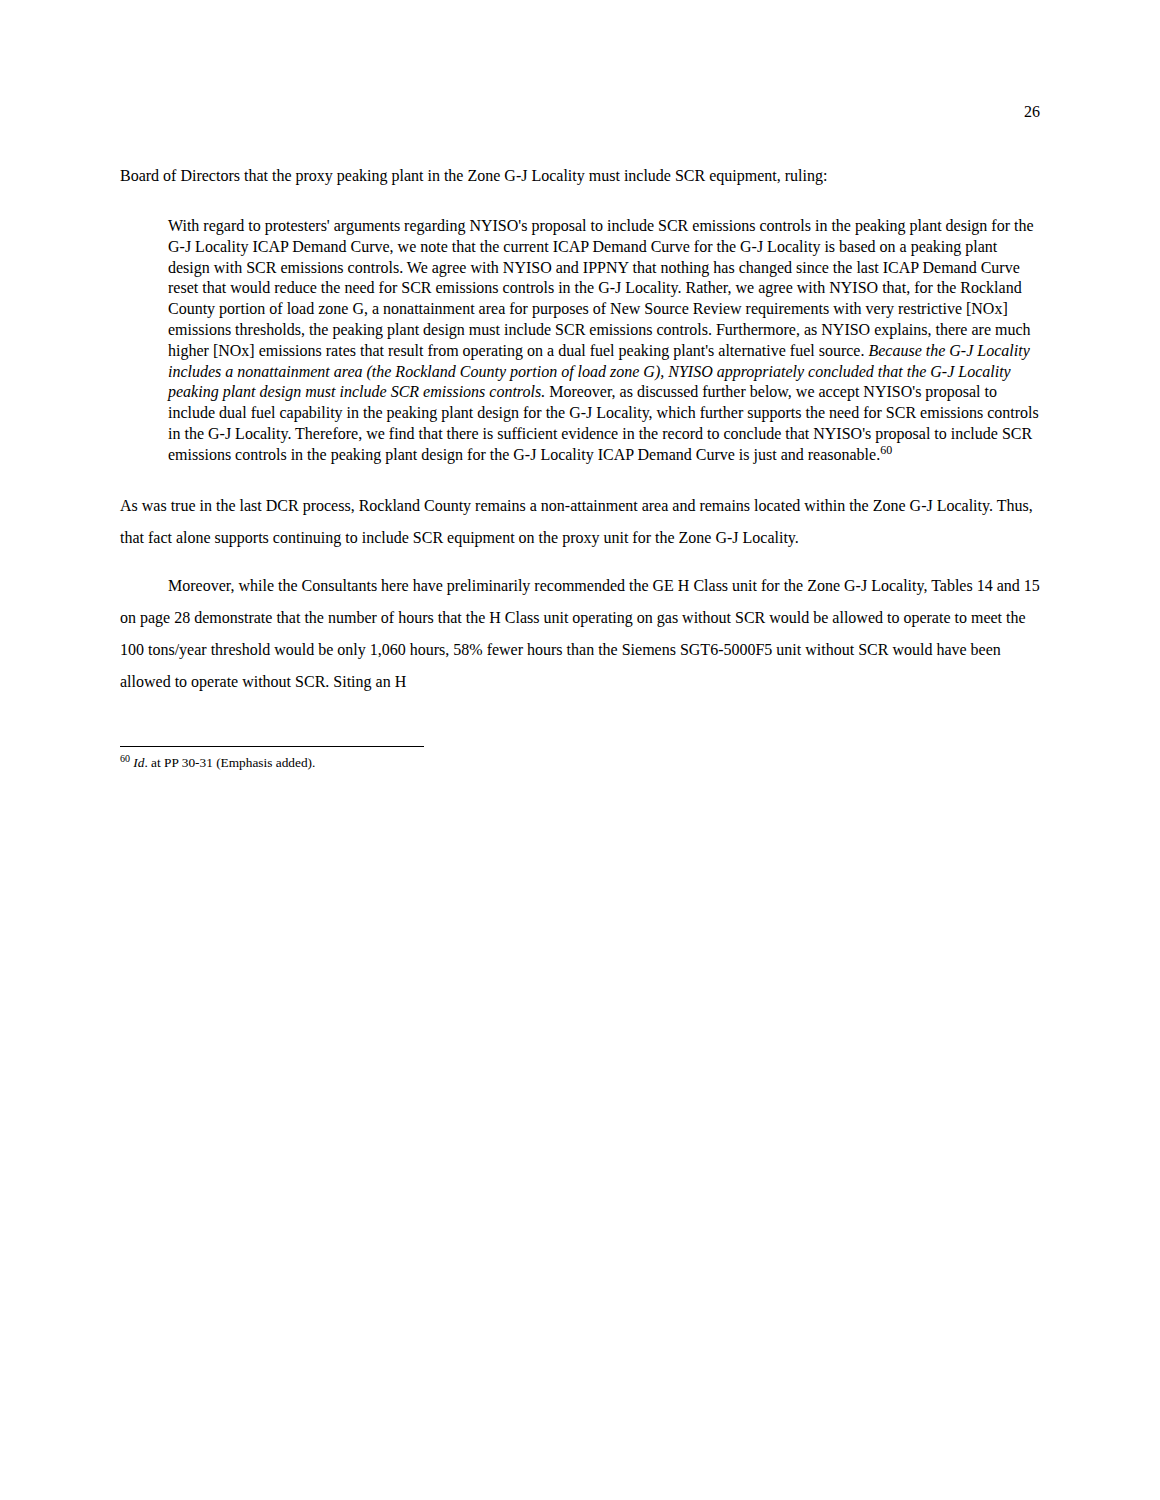26
Board of Directors that the proxy peaking plant in the Zone G-J Locality must include SCR equipment, ruling:
With regard to protesters' arguments regarding NYISO's proposal to include SCR emissions controls in the peaking plant design for the G-J Locality ICAP Demand Curve, we note that the current ICAP Demand Curve for the G-J Locality is based on a peaking plant design with SCR emissions controls. We agree with NYISO and IPPNY that nothing has changed since the last ICAP Demand Curve reset that would reduce the need for SCR emissions controls in the G-J Locality. Rather, we agree with NYISO that, for the Rockland County portion of load zone G, a nonattainment area for purposes of New Source Review requirements with very restrictive [NOx] emissions thresholds, the peaking plant design must include SCR emissions controls. Furthermore, as NYISO explains, there are much higher [NOx] emissions rates that result from operating on a dual fuel peaking plant's alternative fuel source. Because the G-J Locality includes a nonattainment area (the Rockland County portion of load zone G), NYISO appropriately concluded that the G-J Locality peaking plant design must include SCR emissions controls. Moreover, as discussed further below, we accept NYISO's proposal to include dual fuel capability in the peaking plant design for the G-J Locality, which further supports the need for SCR emissions controls in the G-J Locality. Therefore, we find that there is sufficient evidence in the record to conclude that NYISO's proposal to include SCR emissions controls in the peaking plant design for the G-J Locality ICAP Demand Curve is just and reasonable.60
As was true in the last DCR process, Rockland County remains a non-attainment area and remains located within the Zone G-J Locality. Thus, that fact alone supports continuing to include SCR equipment on the proxy unit for the Zone G-J Locality.
Moreover, while the Consultants here have preliminarily recommended the GE H Class unit for the Zone G-J Locality, Tables 14 and 15 on page 28 demonstrate that the number of hours that the H Class unit operating on gas without SCR would be allowed to operate to meet the 100 tons/year threshold would be only 1,060 hours, 58% fewer hours than the Siemens SGT6-5000F5 unit without SCR would have been allowed to operate without SCR. Siting an H
60 Id. at PP 30-31 (Emphasis added).